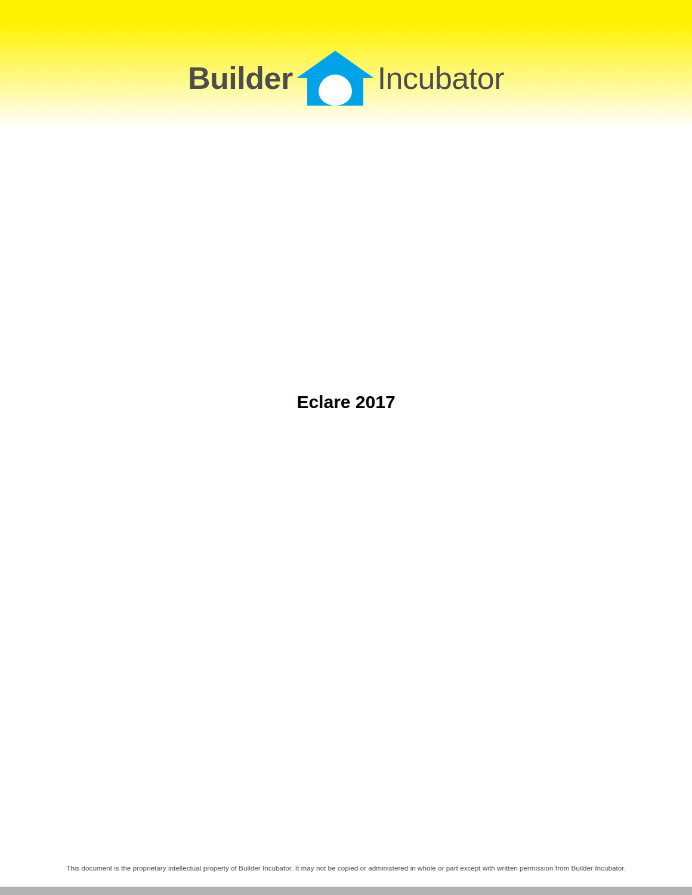Builder Incubator
Eclare 2017
This document is the proprietary intellectual property of Builder Incubator. It may not be copied or administered in whole or part except with written permission from Builder Incubator.